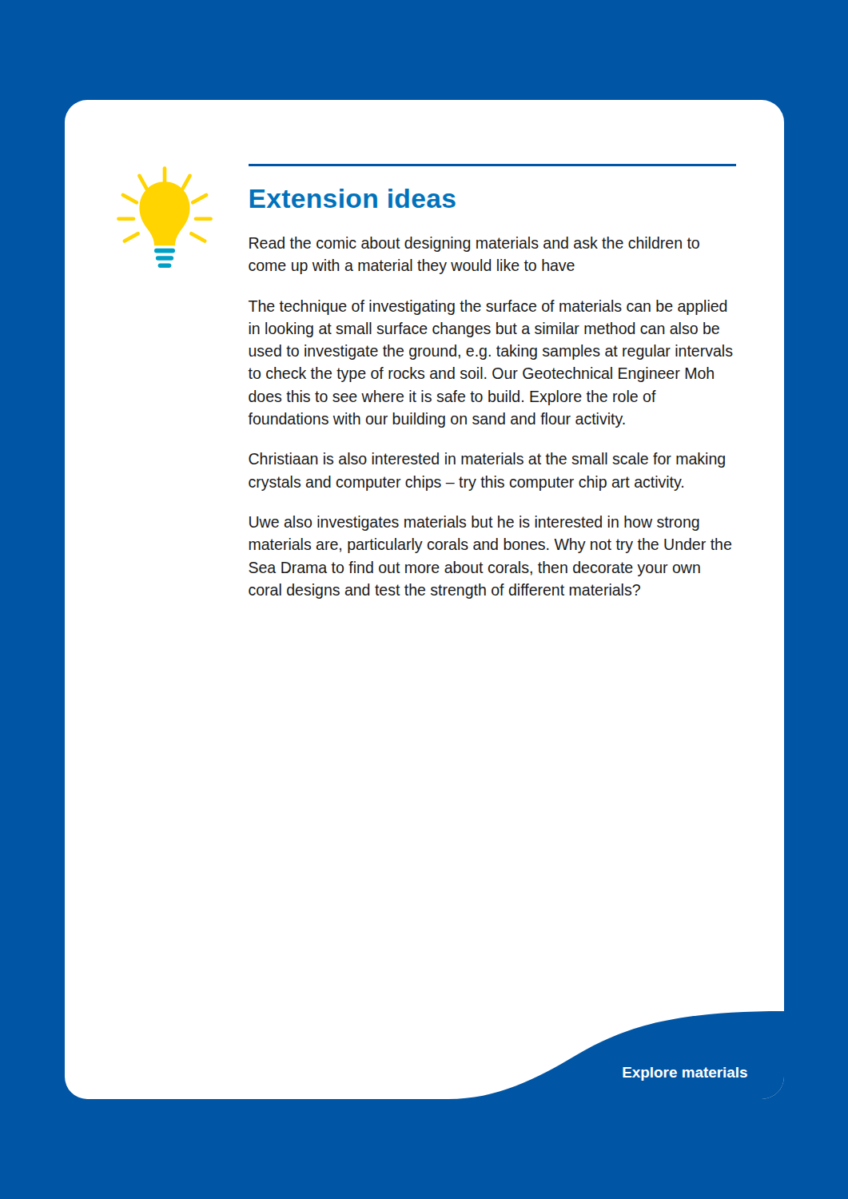Extension ideas
Read the comic about designing materials and ask the children to come up with a material they would like to have
The technique of investigating the surface of materials can be applied in looking at small surface changes but a similar method can also be used to investigate the ground, e.g. taking samples at regular intervals to check the type of rocks and soil. Our Geotechnical Engineer Moh does this to see where it is safe to build. Explore the role of foundations with our building on sand and flour activity.
Christiaan is also interested in materials at the small scale for making crystals and computer chips – try this computer chip art activity.
Uwe also investigates materials but he is interested in how strong materials are, particularly corals and bones. Why not try the Under the Sea Drama to find out more about corals, then decorate your own coral designs and test the strength of different materials?
Explore materials